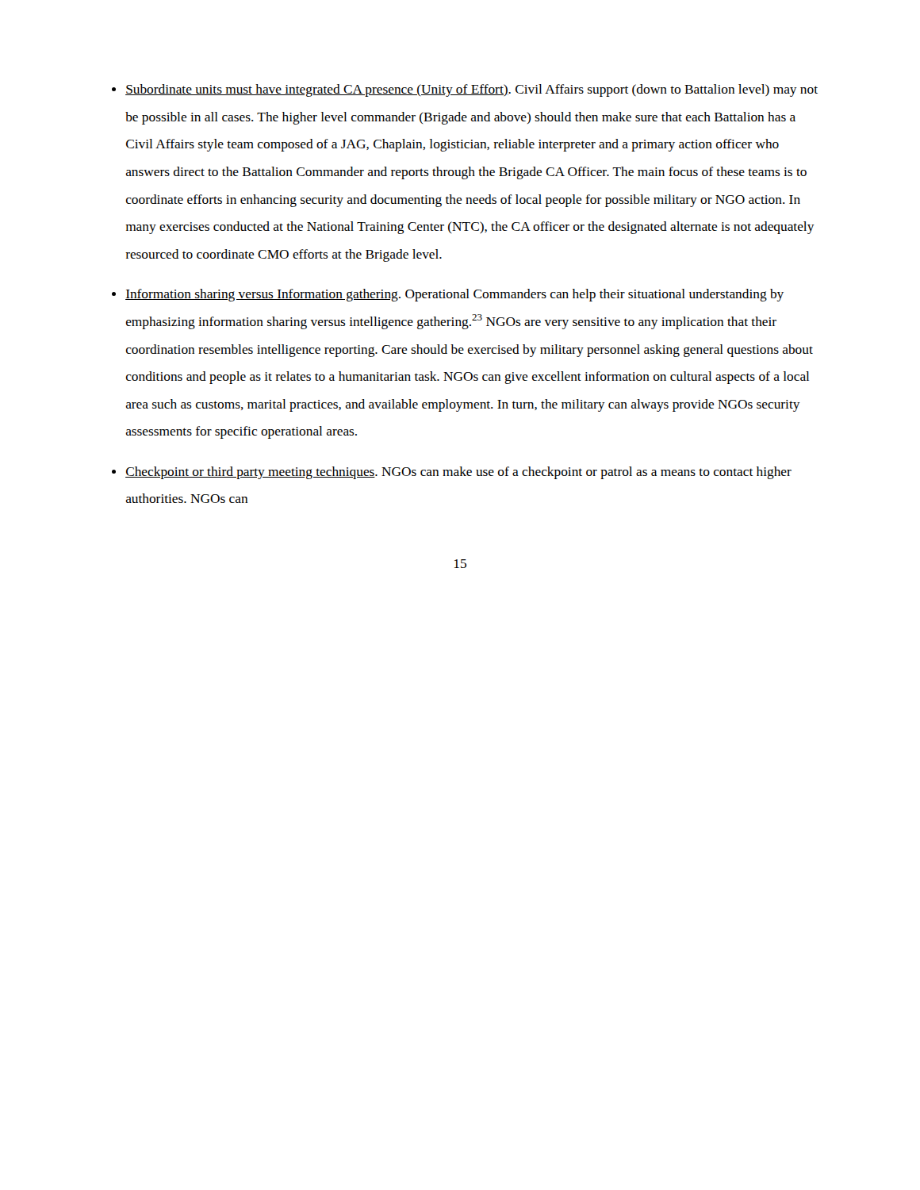Subordinate units must have integrated CA presence (Unity of Effort). Civil Affairs support (down to Battalion level) may not be possible in all cases. The higher level commander (Brigade and above) should then make sure that each Battalion has a Civil Affairs style team composed of a JAG, Chaplain, logistician, reliable interpreter and a primary action officer who answers direct to the Battalion Commander and reports through the Brigade CA Officer. The main focus of these teams is to coordinate efforts in enhancing security and documenting the needs of local people for possible military or NGO action. In many exercises conducted at the National Training Center (NTC), the CA officer or the designated alternate is not adequately resourced to coordinate CMO efforts at the Brigade level.
Information sharing versus Information gathering. Operational Commanders can help their situational understanding by emphasizing information sharing versus intelligence gathering.23 NGOs are very sensitive to any implication that their coordination resembles intelligence reporting. Care should be exercised by military personnel asking general questions about conditions and people as it relates to a humanitarian task. NGOs can give excellent information on cultural aspects of a local area such as customs, marital practices, and available employment. In turn, the military can always provide NGOs security assessments for specific operational areas.
Checkpoint or third party meeting techniques. NGOs can make use of a checkpoint or patrol as a means to contact higher authorities. NGOs can
15